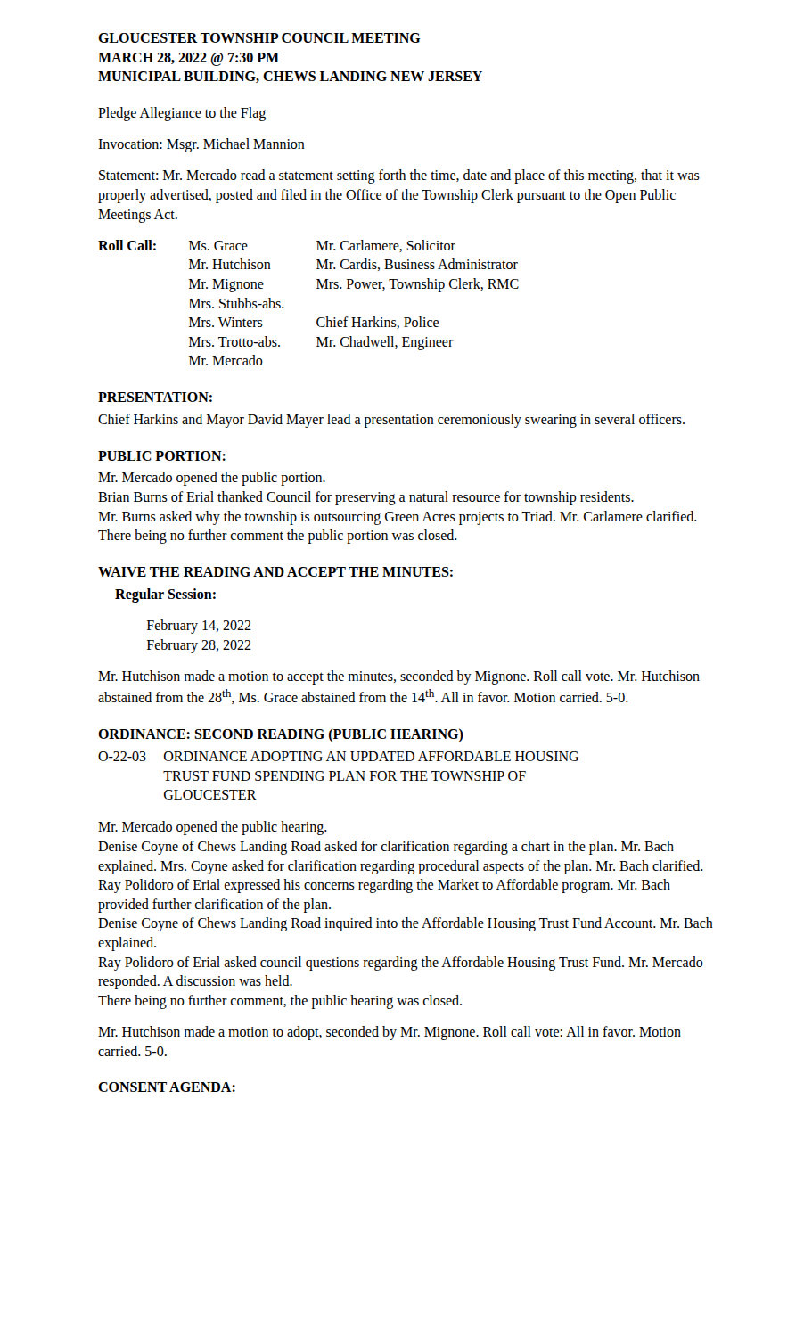GLOUCESTER TOWNSHIP COUNCIL MEETING
MARCH 28, 2022 @ 7:30 PM
MUNICIPAL BUILDING, CHEWS LANDING NEW JERSEY
Pledge Allegiance to the Flag
Invocation: Msgr. Michael Mannion
Statement: Mr. Mercado read a statement setting forth the time, date and place of this meeting, that it was properly advertised, posted and filed in the Office of the Township Clerk pursuant to the Open Public Meetings Act.
| Roll Call: | Ms. Grace | Mr. Carlamere, Solicitor |
| | Mr. Hutchison | Mr. Cardis, Business Administrator |
| | Mr. Mignone | Mrs. Power, Township Clerk, RMC |
| | Mrs. Stubbs-abs. | |
| | Mrs. Winters | Chief Harkins, Police |
| | Mrs. Trotto-abs. | Mr. Chadwell, Engineer |
| | Mr. Mercado | |
Presentation:
Chief Harkins and Mayor David Mayer lead a presentation ceremoniously swearing in several officers.
Public Portion:
Mr. Mercado opened the public portion.
Brian Burns of Erial thanked Council for preserving a natural resource for township residents.
Mr. Burns asked why the township is outsourcing Green Acres projects to Triad. Mr. Carlamere clarified.
There being no further comment the public portion was closed.
Waive the Reading and Accept the Minutes:
Regular Session:
February 14, 2022
February 28, 2022
Mr. Hutchison made a motion to accept the minutes, seconded by Mignone. Roll call vote. Mr. Hutchison abstained from the 28th, Ms. Grace abstained from the 14th. All in favor. Motion carried. 5-0.
Ordinance: Second Reading (Public Hearing)
O-22-03
ORDINANCE ADOPTING AN UPDATED AFFORDABLE HOUSING TRUST FUND SPENDING PLAN FOR THE TOWNSHIP OF GLOUCESTER
Mr. Mercado opened the public hearing.
Denise Coyne of Chews Landing Road asked for clarification regarding a chart in the plan. Mr. Bach explained. Mrs. Coyne asked for clarification regarding procedural aspects of the plan. Mr. Bach clarified.
Ray Polidoro of Erial expressed his concerns regarding the Market to Affordable program. Mr. Bach provided further clarification of the plan.
Denise Coyne of Chews Landing Road inquired into the Affordable Housing Trust Fund Account. Mr. Bach explained.
Ray Polidoro of Erial asked council questions regarding the Affordable Housing Trust Fund. Mr. Mercado responded. A discussion was held.
There being no further comment, the public hearing was closed.
Mr. Hutchison made a motion to adopt, seconded by Mr. Mignone. Roll call vote: All in favor. Motion carried. 5-0.
Consent Agenda: